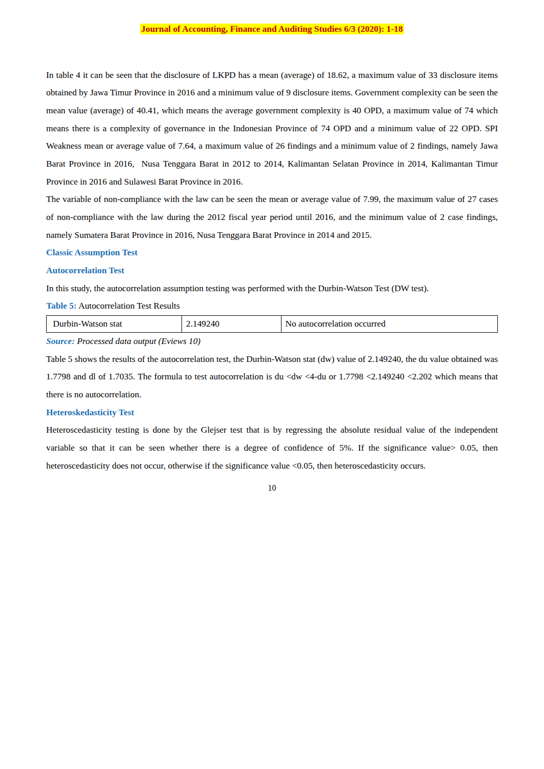Journal of Accounting, Finance and Auditing Studies 6/3 (2020): 1-18
In table 4 it can be seen that the disclosure of LKPD has a mean (average) of 18.62, a maximum value of 33 disclosure items obtained by Jawa Timur Province in 2016 and a minimum value of 9 disclosure items. Government complexity can be seen the mean value (average) of 40.41, which means the average government complexity is 40 OPD, a maximum value of 74 which means there is a complexity of governance in the Indonesian Province of 74 OPD and a minimum value of 22 OPD. SPI Weakness mean or average value of 7.64, a maximum value of 26 findings and a minimum value of 2 findings, namely Jawa Barat Province in 2016, Nusa Tenggara Barat in 2012 to 2014, Kalimantan Selatan Province in 2014, Kalimantan Timur Province in 2016 and Sulawesi Barat Province in 2016.
The variable of non-compliance with the law can be seen the mean or average value of 7.99, the maximum value of 27 cases of non-compliance with the law during the 2012 fiscal year period until 2016, and the minimum value of 2 case findings, namely Sumatera Barat Province in 2016, Nusa Tenggara Barat Province in 2014 and 2015.
Classic Assumption Test
Autocorrelation Test
In this study, the autocorrelation assumption testing was performed with the Durbin-Watson Test (DW test).
Table 5: Autocorrelation Test Results
| Durbin-Watson stat | 2.149240 | No autocorrelation occurred |
Source: Processed data output (Eviews 10)
Table 5 shows the results of the autocorrelation test, the Durbin-Watson stat (dw) value of 2.149240, the du value obtained was 1.7798 and dl of 1.7035. The formula to test autocorrelation is du <dw <4-du or 1.7798 <2.149240 <2.202 which means that there is no autocorrelation.
Heteroskedasticity Test
Heteroscedasticity testing is done by the Glejser test that is by regressing the absolute residual value of the independent variable so that it can be seen whether there is a degree of confidence of 5%. If the significance value> 0.05, then heteroscedasticity does not occur, otherwise if the significance value <0.05, then heteroscedasticity occurs.
10